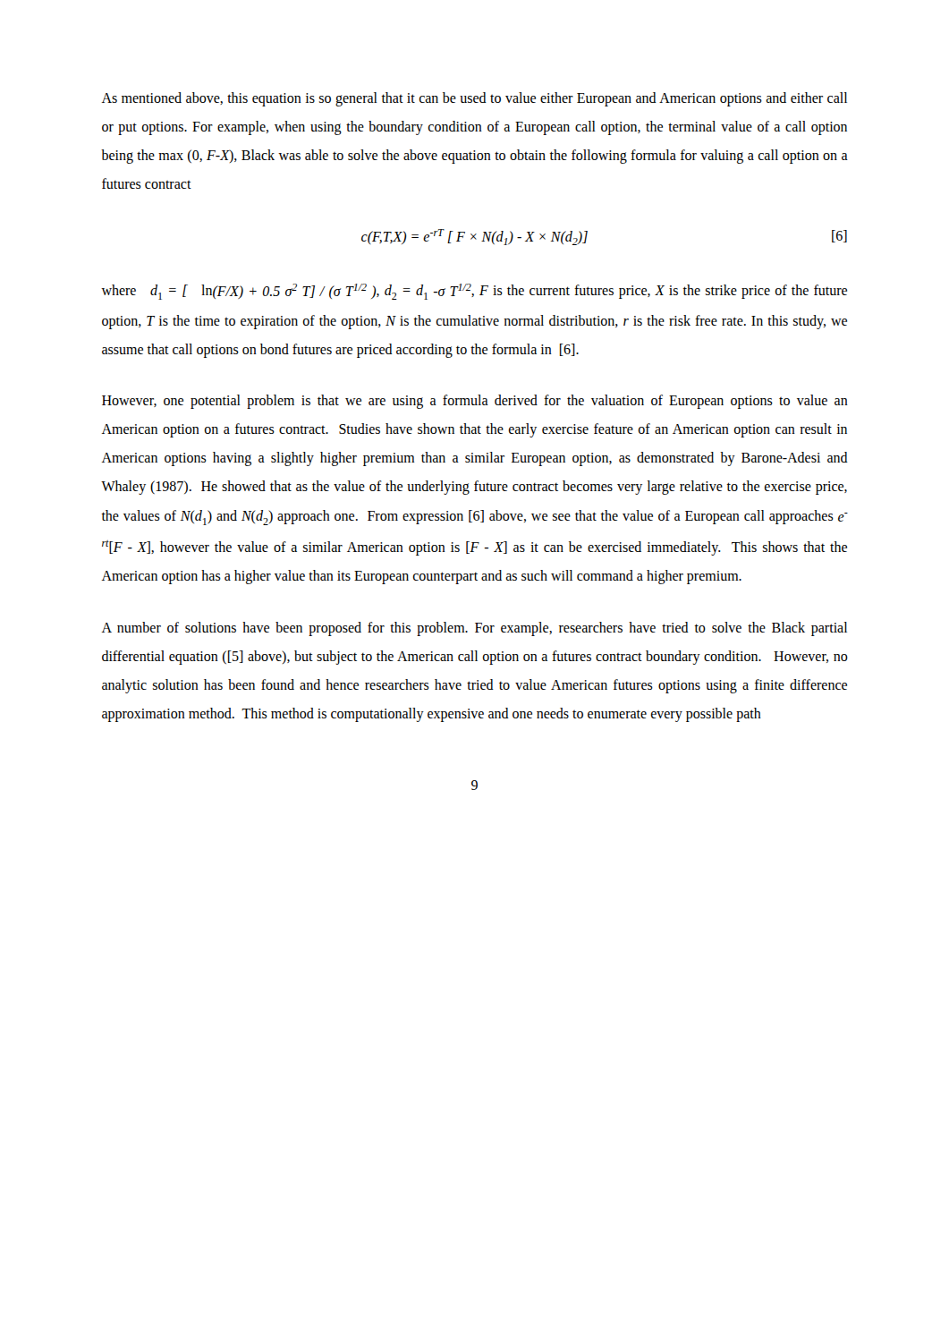As mentioned above, this equation is so general that it can be used to value either European and American options and either call or put options. For example, when using the boundary condition of a European call option, the terminal value of a call option being the max (0, F-X), Black was able to solve the above equation to obtain the following formula for valuing a call option on a futures contract
c(F,T,X) = e-rT [ F × N(d1) - X × N(d2)] [6]
where d1 = [ ln(F/X) + 0.5 σ2 T] / (σ T1/2 ), d2 = d1 -σ T1/2, F is the current futures price, X is the strike price of the future option, T is the time to expiration of the option, N is the cumulative normal distribution, r is the risk free rate. In this study, we assume that call options on bond futures are priced according to the formula in [6].
However, one potential problem is that we are using a formula derived for the valuation of European options to value an American option on a futures contract. Studies have shown that the early exercise feature of an American option can result in American options having a slightly higher premium than a similar European option, as demonstrated by Barone-Adesi and Whaley (1987). He showed that as the value of the underlying future contract becomes very large relative to the exercise price, the values of N(d1) and N(d2) approach one. From expression [6] above, we see that the value of a European call approaches e-rt[F - X], however the value of a similar American option is [F - X] as it can be exercised immediately. This shows that the American option has a higher value than its European counterpart and as such will command a higher premium.
A number of solutions have been proposed for this problem. For example, researchers have tried to solve the Black partial differential equation ([5] above), but subject to the American call option on a futures contract boundary condition. However, no analytic solution has been found and hence researchers have tried to value American futures options using a finite difference approximation method. This method is computationally expensive and one needs to enumerate every possible path
9